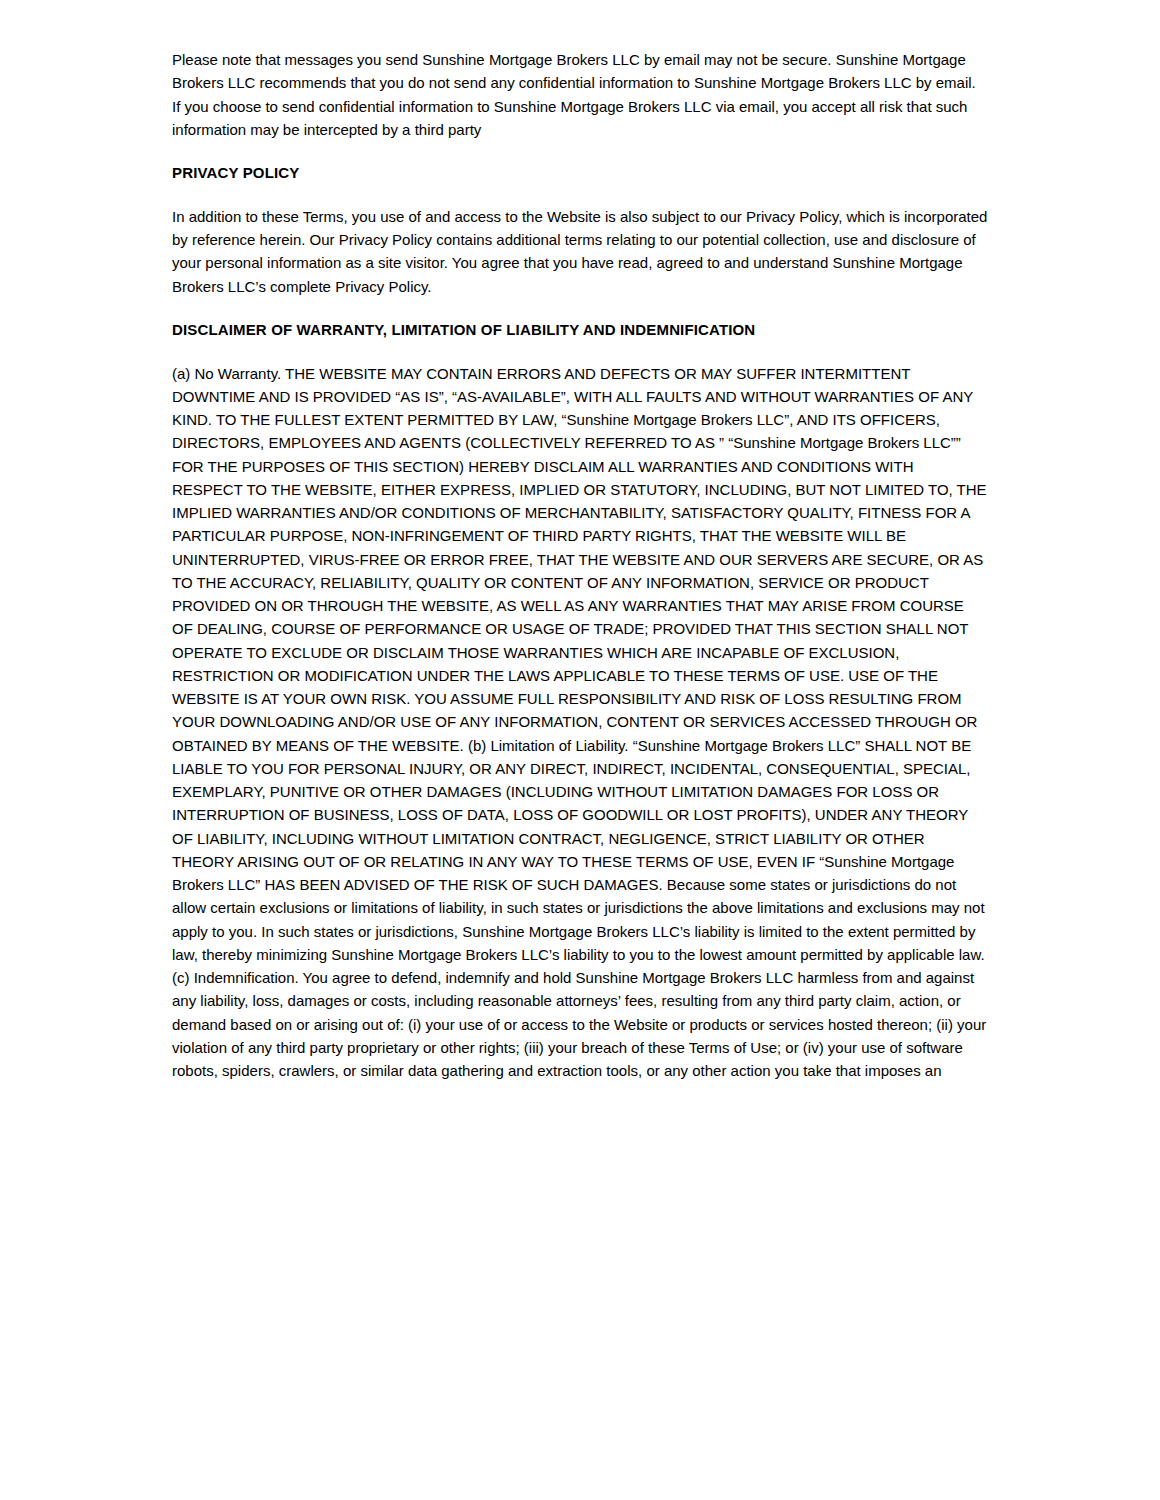Please note that messages you send Sunshine Mortgage Brokers LLC by email may not be secure. Sunshine Mortgage Brokers LLC recommends that you do not send any confidential information to Sunshine Mortgage Brokers LLC by email. If you choose to send confidential information to Sunshine Mortgage Brokers LLC via email, you accept all risk that such information may be intercepted by a third party
PRIVACY POLICY
In addition to these Terms, you use of and access to the Website is also subject to our Privacy Policy, which is incorporated by reference herein. Our Privacy Policy contains additional terms relating to our potential collection, use and disclosure of your personal information as a site visitor. You agree that you have read, agreed to and understand Sunshine Mortgage Brokers LLC’s complete Privacy Policy.
DISCLAIMER OF WARRANTY, LIMITATION OF LIABILITY AND INDEMNIFICATION
(a) No Warranty. THE WEBSITE MAY CONTAIN ERRORS AND DEFECTS OR MAY SUFFER INTERMITTENT DOWNTIME AND IS PROVIDED “AS IS”, “AS-AVAILABLE”, WITH ALL FAULTS AND WITHOUT WARRANTIES OF ANY KIND. TO THE FULLEST EXTENT PERMITTED BY LAW, “Sunshine Mortgage Brokers LLC”, AND ITS OFFICERS, DIRECTORS, EMPLOYEES AND AGENTS (COLLECTIVELY REFERRED TO AS ” “Sunshine Mortgage Brokers LLC”” FOR THE PURPOSES OF THIS SECTION) HEREBY DISCLAIM ALL WARRANTIES AND CONDITIONS WITH RESPECT TO THE WEBSITE, EITHER EXPRESS, IMPLIED OR STATUTORY, INCLUDING, BUT NOT LIMITED TO, THE IMPLIED WARRANTIES AND/OR CONDITIONS OF MERCHANTABILITY, SATISFACTORY QUALITY, FITNESS FOR A PARTICULAR PURPOSE, NON-INFRINGEMENT OF THIRD PARTY RIGHTS, THAT THE WEBSITE WILL BE UNINTERRUPTED, VIRUS-FREE OR ERROR FREE, THAT THE WEBSITE AND OUR SERVERS ARE SECURE, OR AS TO THE ACCURACY, RELIABILITY, QUALITY OR CONTENT OF ANY INFORMATION, SERVICE OR PRODUCT PROVIDED ON OR THROUGH THE WEBSITE, AS WELL AS ANY WARRANTIES THAT MAY ARISE FROM COURSE OF DEALING, COURSE OF PERFORMANCE OR USAGE OF TRADE; PROVIDED THAT THIS SECTION SHALL NOT OPERATE TO EXCLUDE OR DISCLAIM THOSE WARRANTIES WHICH ARE INCAPABLE OF EXCLUSION, RESTRICTION OR MODIFICATION UNDER THE LAWS APPLICABLE TO THESE TERMS OF USE. USE OF THE WEBSITE IS AT YOUR OWN RISK. YOU ASSUME FULL RESPONSIBILITY AND RISK OF LOSS RESULTING FROM YOUR DOWNLOADING AND/OR USE OF ANY INFORMATION, CONTENT OR SERVICES ACCESSED THROUGH OR OBTAINED BY MEANS OF THE WEBSITE. (b) Limitation of Liability. “Sunshine Mortgage Brokers LLC” SHALL NOT BE LIABLE TO YOU FOR PERSONAL INJURY, OR ANY DIRECT, INDIRECT, INCIDENTAL, CONSEQUENTIAL, SPECIAL, EXEMPLARY, PUNITIVE OR OTHER DAMAGES (INCLUDING WITHOUT LIMITATION DAMAGES FOR LOSS OR INTERRUPTION OF BUSINESS, LOSS OF DATA, LOSS OF GOODWILL OR LOST PROFITS), UNDER ANY THEORY OF LIABILITY, INCLUDING WITHOUT LIMITATION CONTRACT, NEGLIGENCE, STRICT LIABILITY OR OTHER THEORY ARISING OUT OF OR RELATING IN ANY WAY TO THESE TERMS OF USE, EVEN IF “Sunshine Mortgage Brokers LLC” HAS BEEN ADVISED OF THE RISK OF SUCH DAMAGES. Because some states or jurisdictions do not allow certain exclusions or limitations of liability, in such states or jurisdictions the above limitations and exclusions may not apply to you. In such states or jurisdictions, Sunshine Mortgage Brokers LLC’s liability is limited to the extent permitted by law, thereby minimizing Sunshine Mortgage Brokers LLC’s liability to you to the lowest amount permitted by applicable law. (c) Indemnification. You agree to defend, indemnify and hold Sunshine Mortgage Brokers LLC harmless from and against any liability, loss, damages or costs, including reasonable attorneys’ fees, resulting from any third party claim, action, or demand based on or arising out of: (i) your use of or access to the Website or products or services hosted thereon; (ii) your violation of any third party proprietary or other rights; (iii) your breach of these Terms of Use; or (iv) your use of software robots, spiders, crawlers, or similar data gathering and extraction tools, or any other action you take that imposes an